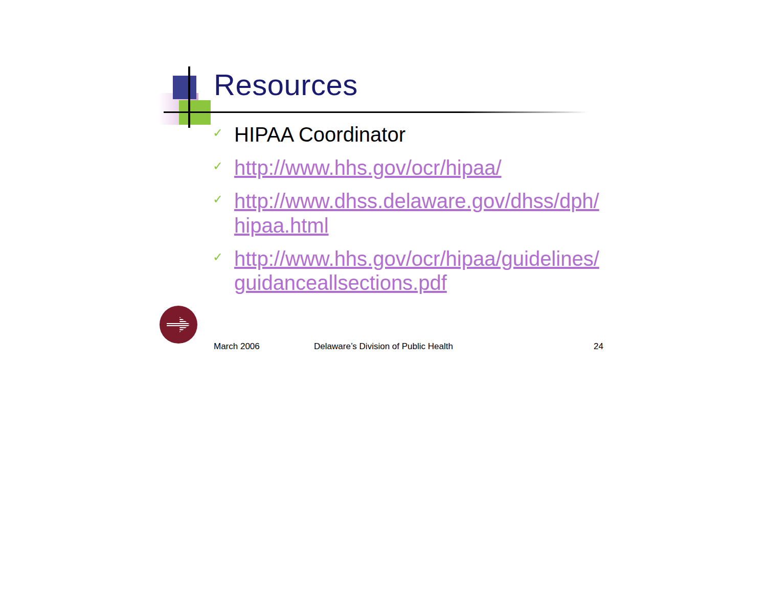Resources
HIPAA Coordinator
http://www.hhs.gov/ocr/hipaa/
http://www.dhss.delaware.gov/dhss/dph/hipaa.html
http://www.hhs.gov/ocr/hipaa/guidelines/guidanceallsections.pdf
March 2006 Delaware’s Division of Public Health 24